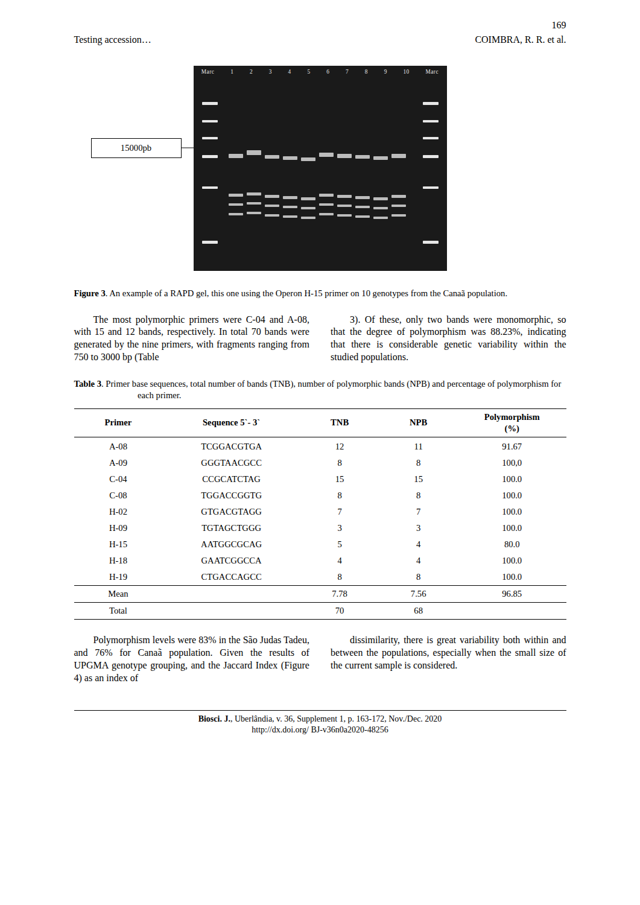169
Testing accession… COIMBRA, R. R. et al.
15000pb
Marc 12345678910 Marc
Figure 3. An example of a RAPD gel, this one using the Operon H-15 primer on 10 genotypes from the Canaã population.
The most polymorphic primers were C-04 and A-08, with 15 and 12 bands, respectively. In total 70 bands were generated by the nine primers, with fragments ranging from 750 to 3000 bp (Table
3). Of these, only two bands were monomorphic, so that the degree of polymorphism was 88.23%, indicating that there is considerable genetic variability within the studied populations.
Table 3. Primer base sequences, total number of bands (TNB), number of polymorphic bands (NPB) and percentage of polymorphism for each primer.
| Primer | Sequence 5`- 3` | TNB | NPB | Polymorphism (%) |
| --- | --- | --- | --- | --- |
| A-08 | TCGGACGTGA | 12 | 11 | 91.67 |
| A-09 | GGGTAACGCC | 8 | 8 | 100,0 |
| C-04 | CCGCATCTAG | 15 | 15 | 100.0 |
| C-08 | TGGACCGGTG | 8 | 8 | 100.0 |
| H-02 | GTGACGTAGG | 7 | 7 | 100.0 |
| H-09 | TGTAGCTGGG | 3 | 3 | 100.0 |
| H-15 | AATGGCGCAG | 5 | 4 | 80.0 |
| H-18 | GAATCGGCCA | 4 | 4 | 100.0 |
| H-19 | CTGACCAGCC | 8 | 8 | 100.0 |
| Mean | | 7.78 | 7.56 | 96.85 |
| Total | | 70 | 68 | |
Polymorphism levels were 83% in the São Judas Tadeu, and 76% for Canaã population. Given the results of UPGMA genotype grouping, and the Jaccard Index (Figure 4) as an index of
dissimilarity, there is great variability both within and between the populations, especially when the small size of the current sample is considered.
Biosci. J., Uberlândia, v. 36, Supplement 1, p. 163-172, Nov./Dec. 2020
http://dx.doi.org/ BJ-v36n0a2020-48256